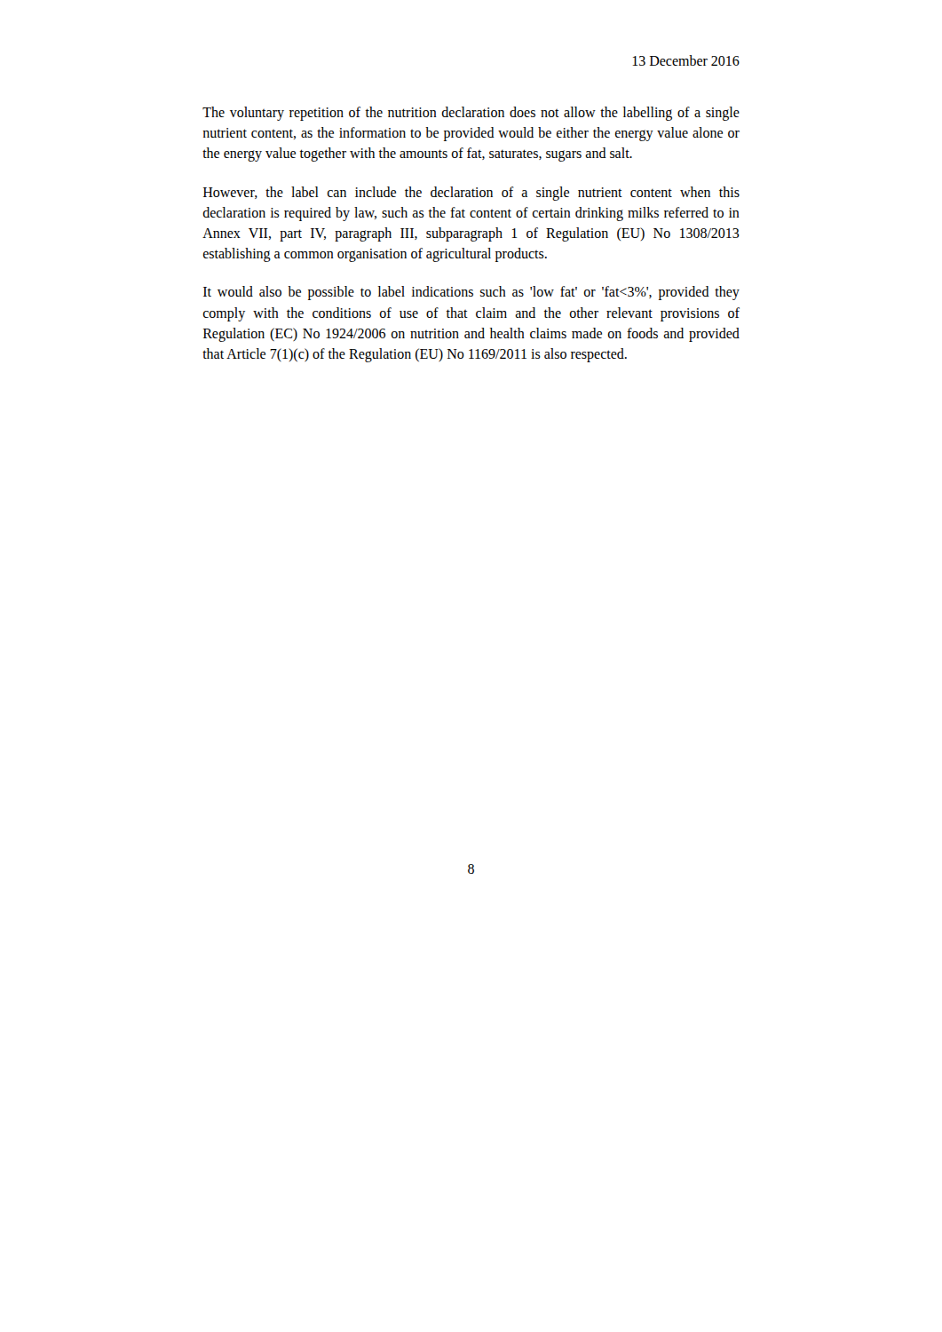13 December 2016
The voluntary repetition of the nutrition declaration does not allow the labelling of a single nutrient content, as the information to be provided would be either the energy value alone or the energy value together with the amounts of fat, saturates, sugars and salt.
However, the label can include the declaration of a single nutrient content when this declaration is required by law, such as the fat content of certain drinking milks referred to in Annex VII, part IV, paragraph III, subparagraph 1 of Regulation (EU) No 1308/2013 establishing a common organisation of agricultural products.
It would also be possible to label indications such as 'low fat' or 'fat<3%', provided they comply with the conditions of use of that claim and the other relevant provisions of Regulation (EC) No 1924/2006 on nutrition and health claims made on foods and provided that Article 7(1)(c) of the Regulation (EU) No 1169/2011 is also respected.
8